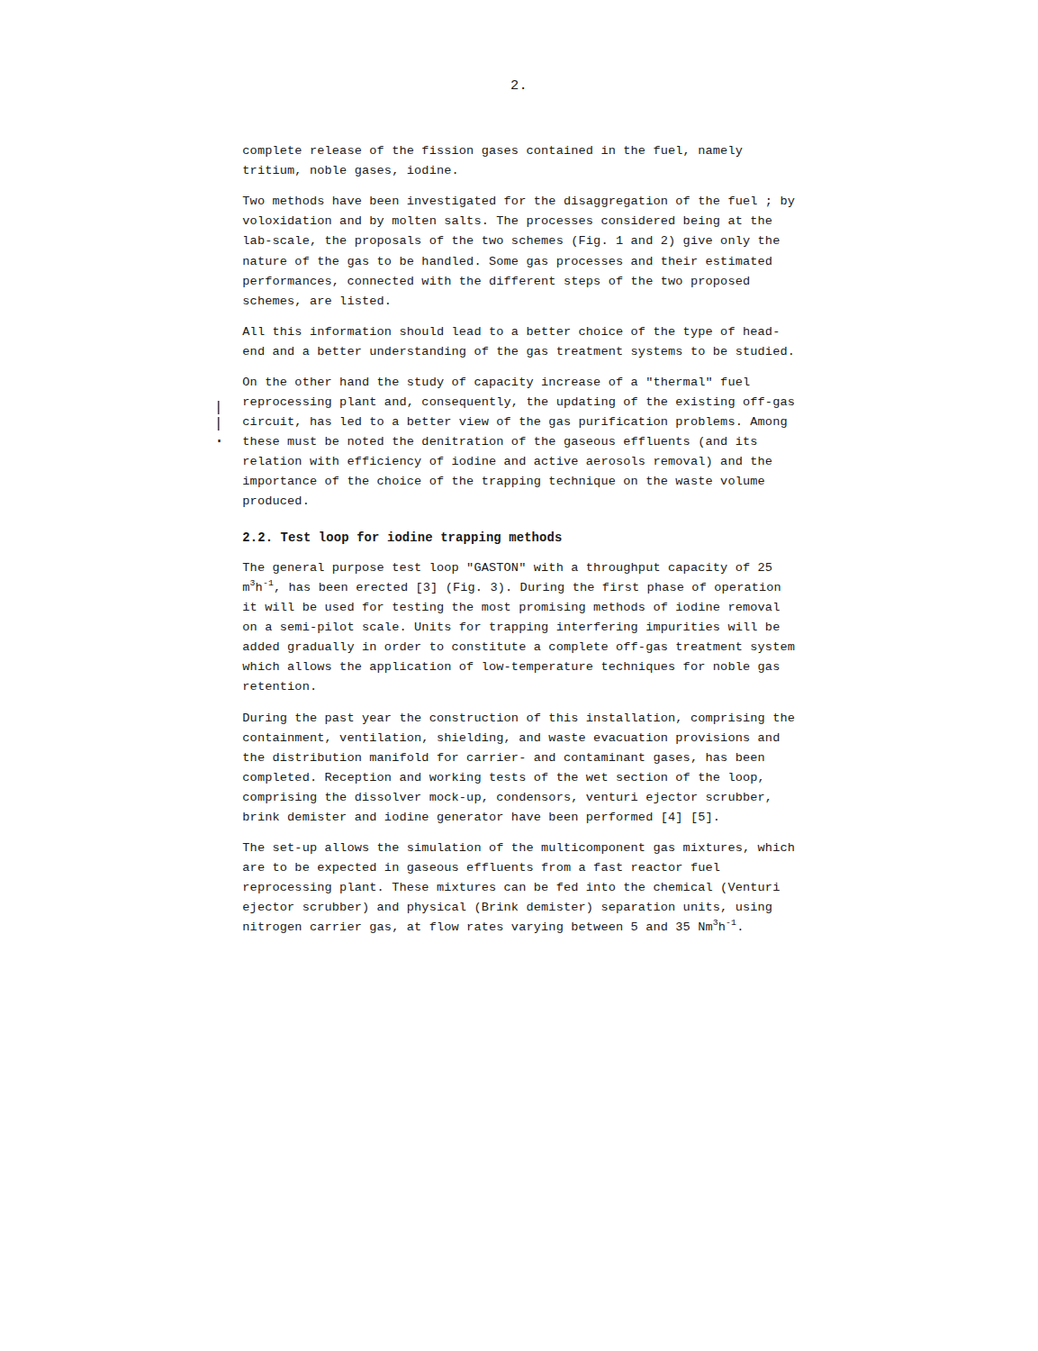2.
| | .
complete release of the fission gases contained in the fuel, namely tritium, noble gases, iodine.
Two methods have been investigated for the disaggregation of the fuel ; by voloxidation and by molten salts. The processes considered being at the lab-scale, the proposals of the two schemes (Fig. 1 and 2) give only the nature of the gas to be handled. Some gas processes and their estimated performances, connected with the different steps of the two proposed schemes, are listed.
All this information should lead to a better choice of the type of head-end and a better understanding of the gas treatment systems to be studied.
On the other hand the study of capacity increase of a "thermal" fuel reprocessing plant and, consequently, the updating of the existing off-gas circuit, has led to a better view of the gas purification problems. Among these must be noted the denitration of the gaseous effluents (and its relation with efficiency of iodine and active aerosols removal) and the importance of the choice of the trapping technique on the waste volume produced.
2.2. Test loop for iodine trapping methods
The general purpose test loop "GASTON" with a throughput capacity of 25 m3h-1, has been erected [3] (Fig. 3). During the first phase of operation it will be used for testing the most promising methods of iodine removal on a semi-pilot scale. Units for trapping interfering impurities will be added gradually in order to constitute a complete off-gas treatment system which allows the application of low-temperature techniques for noble gas retention.
During the past year the construction of this installation, comprising the containment, ventilation, shielding, and waste evacuation provisions and the distribution manifold for carrier- and contaminant gases, has been completed. Reception and working tests of the wet section of the loop, comprising the dissolver mock-up, condensors, venturi ejector scrubber, brink demister and iodine generator have been performed [4] [5].
The set-up allows the simulation of the multicomponent gas mixtures, which are to be expected in gaseous effluents from a fast reactor fuel reprocessing plant. These mixtures can be fed into the chemical (Venturi ejector scrubber) and physical (Brink demister) separation units, using nitrogen carrier gas, at flow rates varying between 5 and 35 Nm3h-1.